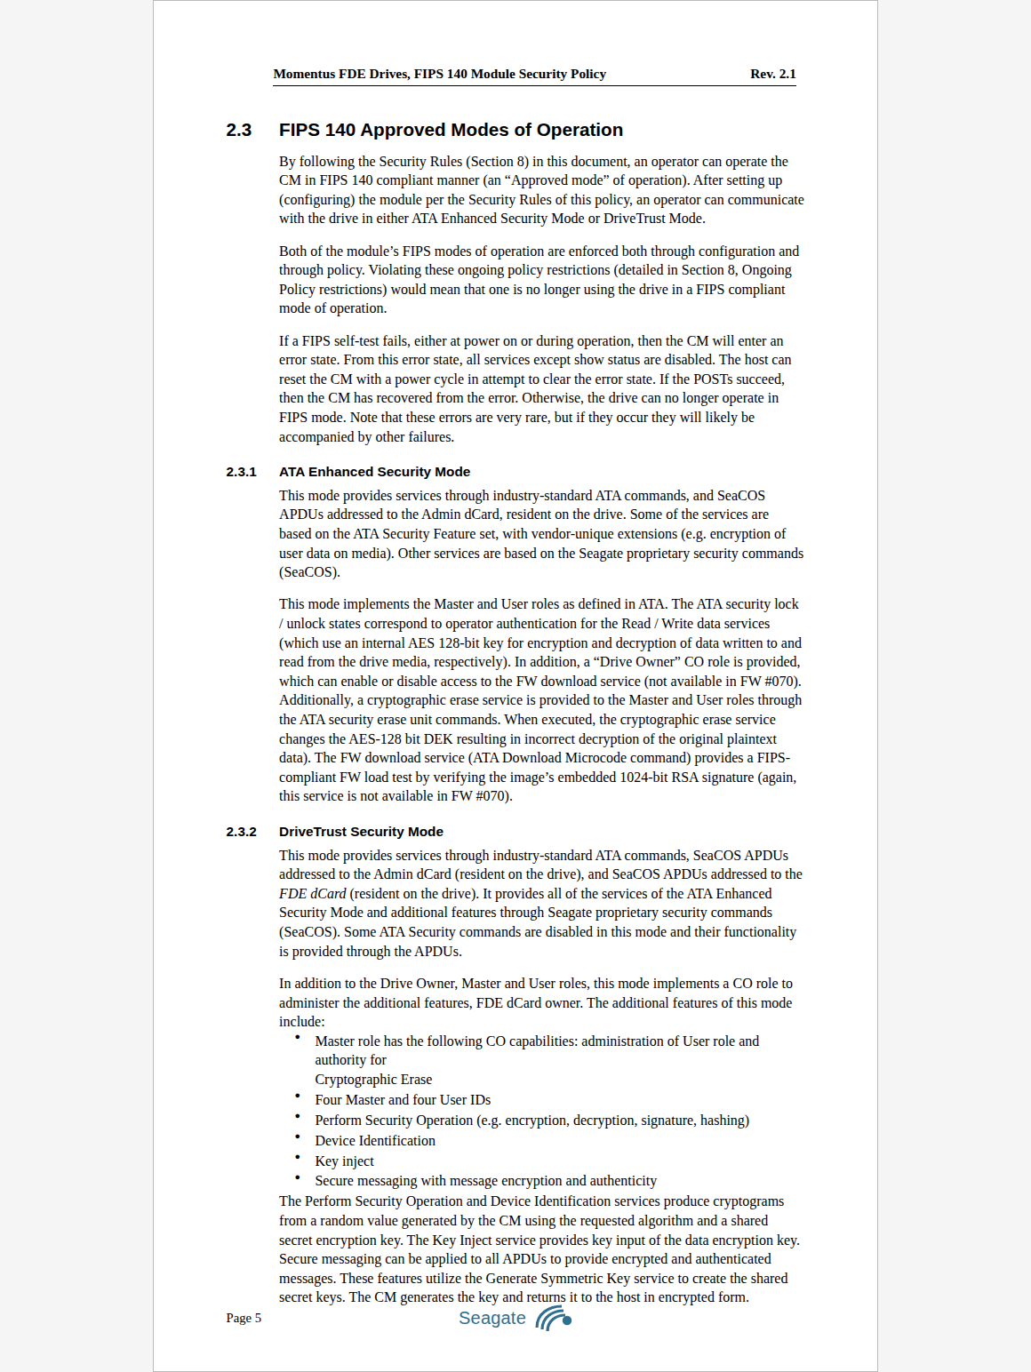Momentus FDE Drives, FIPS 140 Module Security Policy
Rev. 2.1
2.3 FIPS 140 Approved Modes of Operation
By following the Security Rules (Section 8) in this document, an operator can operate the CM in FIPS 140 compliant manner (an “Approved mode” of operation). After setting up (configuring) the module per the Security Rules of this policy, an operator can communicate with the drive in either ATA Enhanced Security Mode or DriveTrust Mode.
Both of the module’s FIPS modes of operation are enforced both through configuration and through policy. Violating these ongoing policy restrictions (detailed in Section 8, Ongoing Policy restrictions) would mean that one is no longer using the drive in a FIPS compliant mode of operation.
If a FIPS self-test fails, either at power on or during operation, then the CM will enter an error state. From this error state, all services except show status are disabled. The host can reset the CM with a power cycle in attempt to clear the error state. If the POSTs succeed, then the CM has recovered from the error. Otherwise, the drive can no longer operate in FIPS mode. Note that these errors are very rare, but if they occur they will likely be accompanied by other failures.
2.3.1 ATA Enhanced Security Mode
This mode provides services through industry-standard ATA commands, and SeaCOS APDUs addressed to the Admin dCard, resident on the drive. Some of the services are based on the ATA Security Feature set, with vendor-unique extensions (e.g. encryption of user data on media). Other services are based on the Seagate proprietary security commands (SeaCOS).
This mode implements the Master and User roles as defined in ATA. The ATA security lock / unlock states correspond to operator authentication for the Read / Write data services (which use an internal AES 128-bit key for encryption and decryption of data written to and read from the drive media, respectively). In addition, a “Drive Owner” CO role is provided, which can enable or disable access to the FW download service (not available in FW #070). Additionally, a cryptographic erase service is provided to the Master and User roles through the ATA security erase unit commands. When executed, the cryptographic erase service changes the AES-128 bit DEK resulting in incorrect decryption of the original plaintext data). The FW download service (ATA Download Microcode command) provides a FIPS-compliant FW load test by verifying the image’s embedded 1024-bit RSA signature (again, this service is not available in FW #070).
2.3.2 DriveTrust Security Mode
This mode provides services through industry-standard ATA commands, SeaCOS APDUs addressed to the Admin dCard (resident on the drive), and SeaCOS APDUs addressed to the FDE dCard (resident on the drive). It provides all of the services of the ATA Enhanced Security Mode and additional features through Seagate proprietary security commands (SeaCOS). Some ATA Security commands are disabled in this mode and their functionality is provided through the APDUs.
In addition to the Drive Owner, Master and User roles, this mode implements a CO role to administer the additional features, FDE dCard owner. The additional features of this mode include:
Master role has the following CO capabilities: administration of User role and authority forCryptographic Erase
Four Master and four User IDs
Perform Security Operation (e.g. encryption, decryption, signature, hashing)
Device Identification
Key inject
Secure messaging with message encryption and authenticity
The Perform Security Operation and Device Identification services produce cryptograms from a random value generated by the CM using the requested algorithm and a shared secret encryption key. The Key Inject service provides key input of the data encryption key. Secure messaging can be applied to all APDUs to provide encrypted and authenticated messages. These features utilize the Generate Symmetric Key service to create the shared secret keys. The CM generates the key and returns it to the host in encrypted form.
Page 5
Seagate